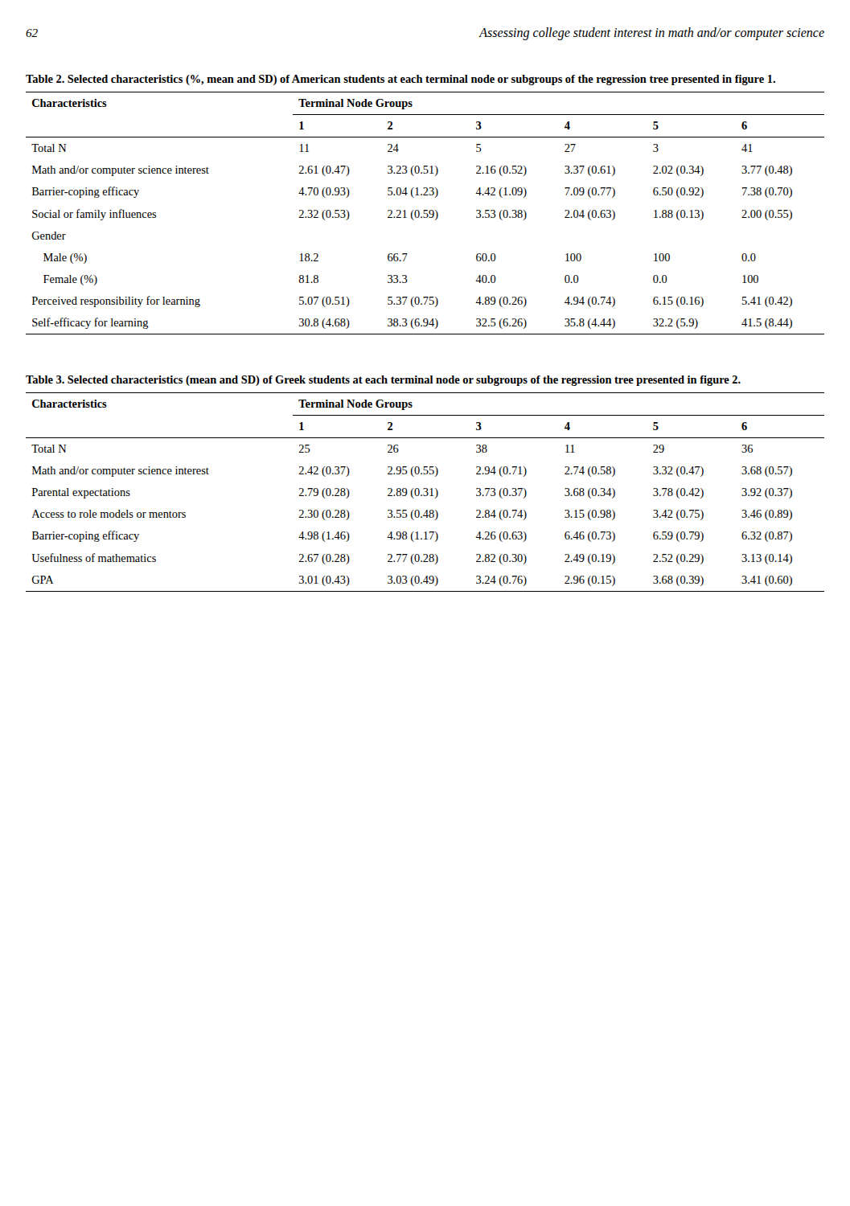62 Assessing college student interest in math and/or computer science
Table 2. Selected characteristics (%, mean and SD) of American students at each terminal node or subgroups of the regression tree presented in figure 1.
| Characteristics | Terminal Node Groups |
| --- | --- |
| 1 | 2 | 3 | 4 | 5 | 6 |
| Total N | 11 | 24 | 5 | 27 | 3 | 41 |
| Math and/or computer science interest | 2.61 (0.47) | 3.23 (0.51) | 2.16 (0.52) | 3.37 (0.61) | 2.02 (0.34) | 3.77 (0.48) |
| Barrier-coping efficacy | 4.70 (0.93) | 5.04 (1.23) | 4.42 (1.09) | 7.09 (0.77) | 6.50 (0.92) | 7.38 (0.70) |
| Social or family influences | 2.32 (0.53) | 2.21 (0.59) | 3.53 (0.38) | 2.04 (0.63) | 1.88 (0.13) | 2.00 (0.55) |
| Gender | | | | | | |
| Male (%) | 18.2 | 66.7 | 60.0 | 100 | 100 | 0.0 |
| Female (%) | 81.8 | 33.3 | 40.0 | 0.0 | 0.0 | 100 |
| Perceived responsibility for learning | 5.07 (0.51) | 5.37 (0.75) | 4.89 (0.26) | 4.94 (0.74) | 6.15 (0.16) | 5.41 (0.42) |
| Self-efficacy for learning | 30.8 (4.68) | 38.3 (6.94) | 32.5 (6.26) | 35.8 (4.44) | 32.2 (5.9) | 41.5 (8.44) |
Table 3. Selected characteristics (mean and SD) of Greek students at each terminal node or subgroups of the regression tree presented in figure 2.
| Characteristics | Terminal Node Groups |
| --- | --- |
| 1 | 2 | 3 | 4 | 5 | 6 |
| Total N | 25 | 26 | 38 | 11 | 29 | 36 |
| Math and/or computer science interest | 2.42 (0.37) | 2.95 (0.55) | 2.94 (0.71) | 2.74 (0.58) | 3.32 (0.47) | 3.68 (0.57) |
| Parental expectations | 2.79 (0.28) | 2.89 (0.31) | 3.73 (0.37) | 3.68 (0.34) | 3.78 (0.42) | 3.92 (0.37) |
| Access to role models or mentors | 2.30 (0.28) | 3.55 (0.48) | 2.84 (0.74) | 3.15 (0.98) | 3.42 (0.75) | 3.46 (0.89) |
| Barrier-coping efficacy | 4.98 (1.46) | 4.98 (1.17) | 4.26 (0.63) | 6.46 (0.73) | 6.59 (0.79) | 6.32 (0.87) |
| Usefulness of mathematics | 2.67 (0.28) | 2.77 (0.28) | 2.82 (0.30) | 2.49 (0.19) | 2.52 (0.29) | 3.13 (0.14) |
| GPA | 3.01 (0.43) | 3.03 (0.49) | 3.24 (0.76) | 2.96 (0.15) | 3.68 (0.39) | 3.41 (0.60) |